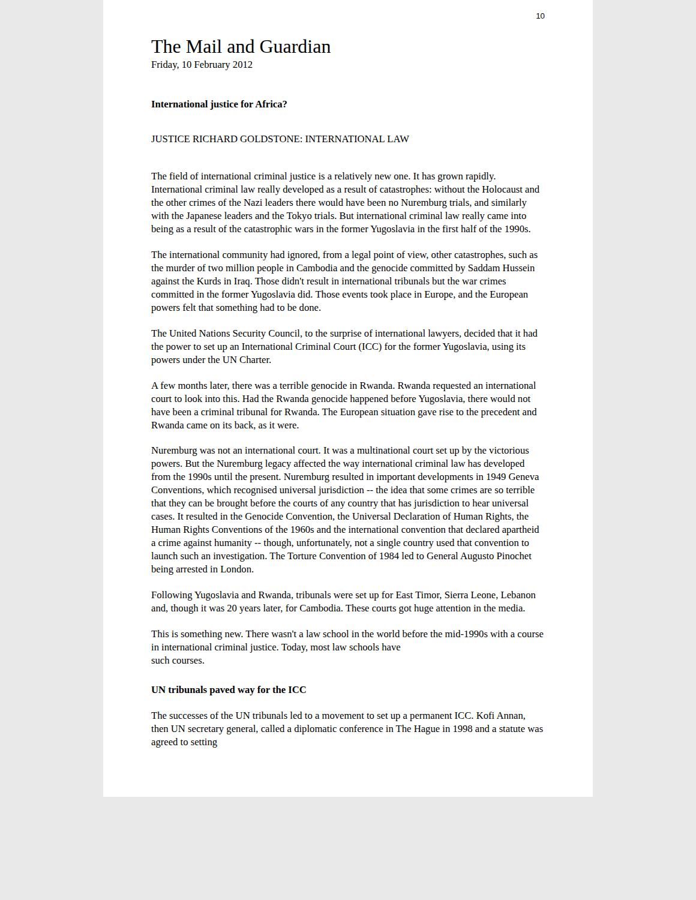10
The Mail and Guardian
Friday, 10 February 2012
International justice for Africa?
Justice Richard Goldstone: International Law
The field of international criminal justice is a relatively new one. It has grown rapidly. International criminal law really developed as a result of catastrophes: without the Holocaust and the other crimes of the Nazi leaders there would have been no Nuremburg trials, and similarly with the Japanese leaders and the Tokyo trials. But international criminal law really came into being as a result of the catastrophic wars in the former Yugoslavia in the first half of the 1990s.
The international community had ignored, from a legal point of view, other catastrophes, such as the murder of two million people in Cambodia and the genocide committed by Saddam Hussein against the Kurds in Iraq. Those didn't result in international tribunals but the war crimes committed in the former Yugoslavia did. Those events took place in Europe, and the European powers felt that something had to be done.
The United Nations Security Council, to the surprise of international lawyers, decided that it had the power to set up an International Criminal Court (ICC) for the former Yugoslavia, using its powers under the UN Charter.
A few months later, there was a terrible genocide in Rwanda. Rwanda requested an international court to look into this. Had the Rwanda genocide happened before Yugoslavia, there would not have been a criminal tribunal for Rwanda. The European situation gave rise to the precedent and Rwanda came on its back, as it were.
Nuremburg was not an international court. It was a multinational court set up by the victorious powers. But the Nuremburg legacy affected the way international criminal law has developed from the 1990s until the present. Nuremburg resulted in important developments in 1949 Geneva Conventions, which recognised universal jurisdiction -- the idea that some crimes are so terrible that they can be brought before the courts of any country that has jurisdiction to hear universal cases. It resulted in the Genocide Convention, the Universal Declaration of Human Rights, the Human Rights Conventions of the 1960s and the international convention that declared apartheid a crime against humanity -- though, unfortunately, not a single country used that convention to launch such an investigation. The Torture Convention of 1984 led to General Augusto Pinochet being arrested in London.
Following Yugoslavia and Rwanda, tribunals were set up for East Timor, Sierra Leone, Lebanon and, though it was 20 years later, for Cambodia. These courts got huge attention in the media.
This is something new. There wasn't a law school in the world before the mid-1990s with a course in international criminal justice. Today, most law schools have
such courses.
UN tribunals paved way for the ICC
The successes of the UN tribunals led to a movement to set up a permanent ICC. Kofi Annan, then UN secretary general, called a diplomatic conference in The Hague in 1998 and a statute was agreed to setting